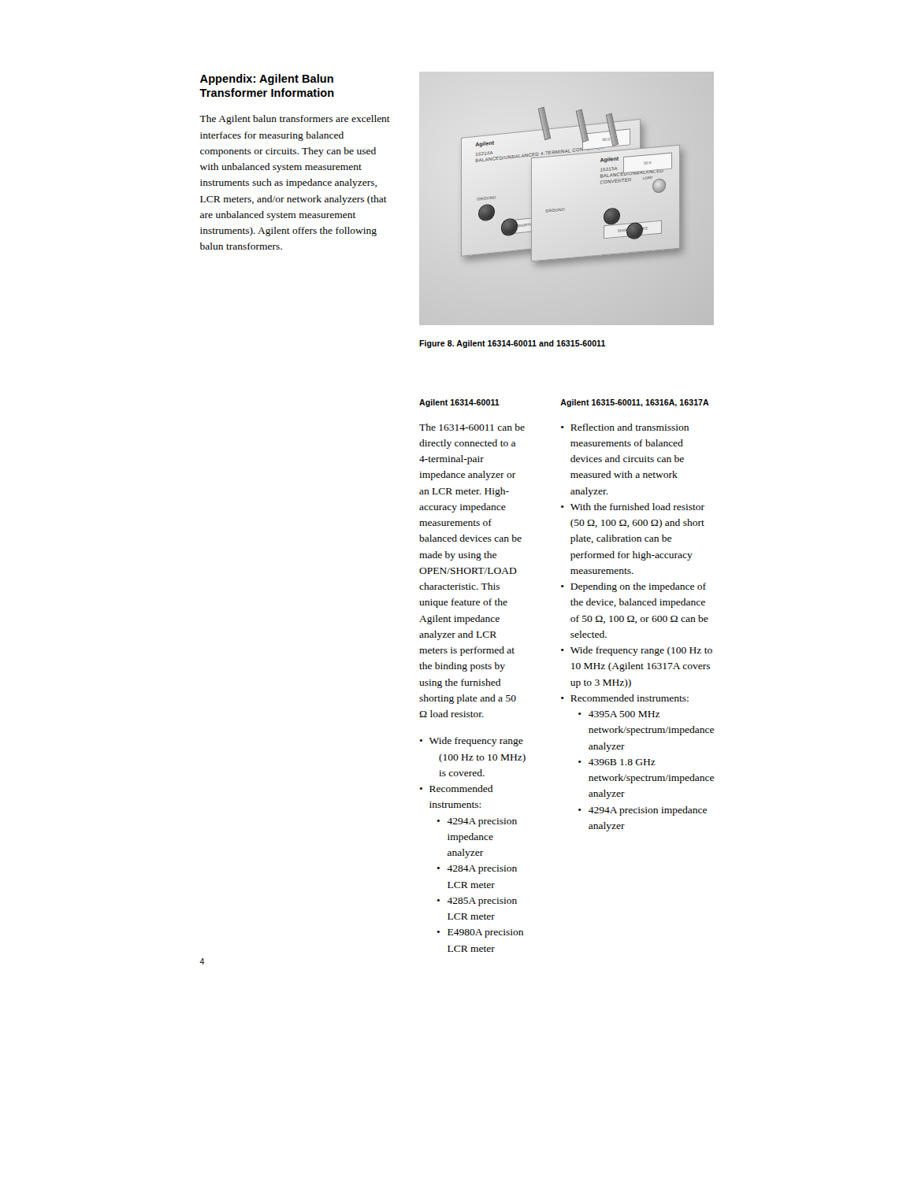Appendix: Agilent Balun
Transformer Information
The Agilent balun transformers are excellent interfaces for measuring balanced components or circuits. They can be used with unbalanced system measurement instruments such as impedance analyzers, LCR meters, and/or network analyzers (that are unbalanced system measurement instruments). Agilent offers the following balun transformers.
Agilent
16314A
BALANCED/UNBALANCED 4-TERMINAL CONVERTER
50 Ω
LOAD
GROUND
SHORTING PLATE
Agilent
16315A
BALANCED/UNBALANCED CONVERTER
50 Ω
LOAD
GROUND
SHORTING PLATE
Figure 8. Agilent 16314-60011 and 16315-60011
Agilent 16314-60011
The 16314-60011 can be directly connected to a 4-terminal-pair impedance analyzer or an LCR meter. High-accuracy impedance measurements of balanced devices can be made by using the OPEN/SHORT/LOAD characteristic. This unique feature of the Agilent impedance analyzer and LCR meters is performed at the binding posts by using the furnished shorting plate and a 50 Ω load resistor.
Wide frequency range
(100 Hz to 10 MHz) is covered.
Recommended instruments:
4294A precision impedance analyzer
4284A precision LCR meter
4285A precision LCR meter
E4980A precision LCR meter
Agilent 16315-60011, 16316A, 16317A
Reflection and transmission measurements of balanced devices and circuits can be measured with a network analyzer.
With the furnished load resistor (50 Ω, 100 Ω, 600 Ω) and short plate, calibration can be performed for high-accuracy measurements.
Depending on the impedance of the device, balanced impedance of 50 Ω, 100 Ω, or 600 Ω can be selected.
Wide frequency range (100 Hz to 10 MHz (Agilent 16317A covers up to 3 MHz))
Recommended instruments:
4395A 500 MHz network/spectrum/impedance analyzer
4396B 1.8 GHz network/spectrum/impedance analyzer
4294A precision impedance analyzer
4